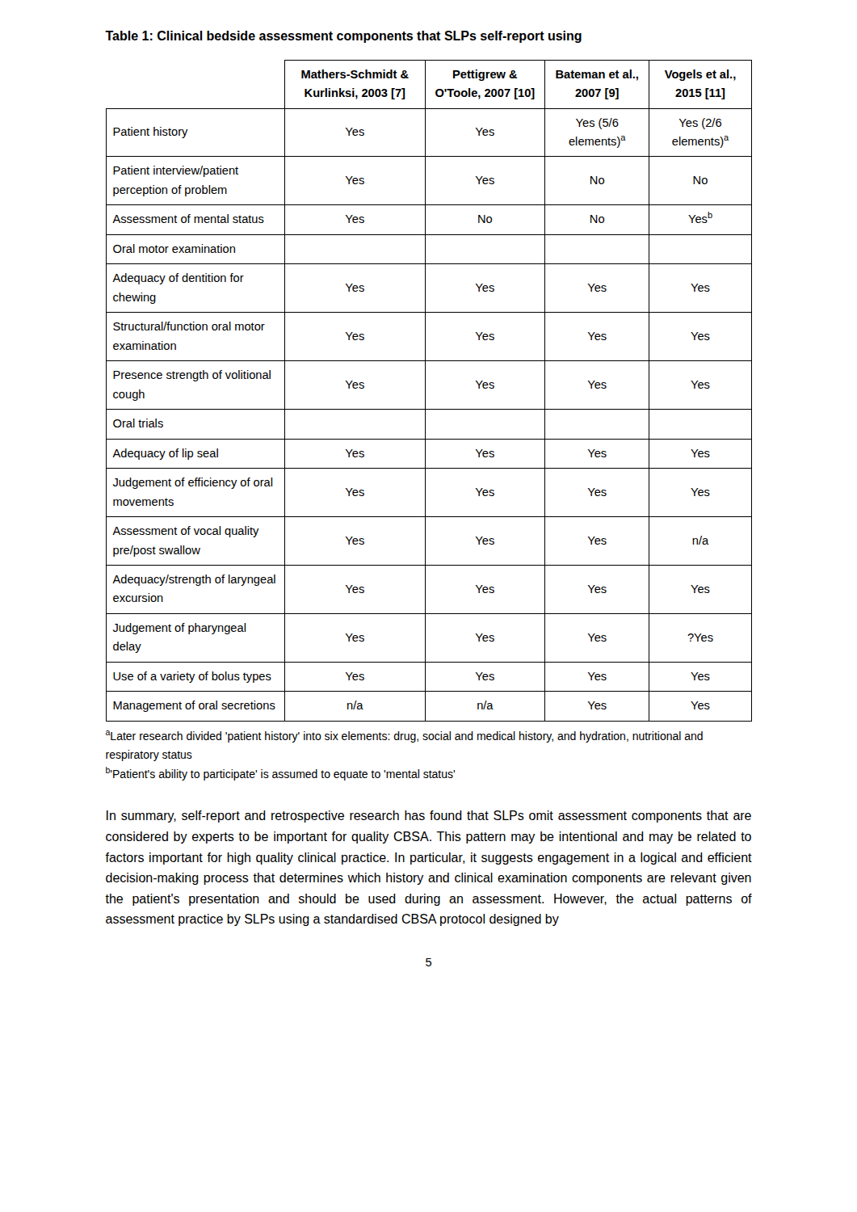Table 1: Clinical bedside assessment components that SLPs self-report using
| | Mathers-Schmidt & Kurlinksi, 2003 [7] | Pettigrew & O'Toole, 2007 [10] | Bateman et al., 2007 [9] | Vogels et al., 2015 [11] |
| --- | --- | --- | --- | --- |
| Patient history | Yes | Yes | Yes (5/6 elements) a | Yes (2/6 elements) a |
| Patient interview/patient perception of problem | Yes | Yes | No | No |
| Assessment of mental status | Yes | No | No | Yes b |
| Oral motor examination | | | | |
| Adequacy of dentition for chewing | Yes | Yes | Yes | Yes |
| Structural/function oral motor examination | Yes | Yes | Yes | Yes |
| Presence strength of volitional cough | Yes | Yes | Yes | Yes |
| Oral trials | | | | |
| Adequacy of lip seal | Yes | Yes | Yes | Yes |
| Judgement of efficiency of oral movements | Yes | Yes | Yes | Yes |
| Assessment of vocal quality pre/post swallow | Yes | Yes | Yes | n/a |
| Adequacy/strength of laryngeal excursion | Yes | Yes | Yes | Yes |
| Judgement of pharyngeal delay | Yes | Yes | Yes | ?Yes |
| Use of a variety of bolus types | Yes | Yes | Yes | Yes |
| Management of oral secretions | n/a | n/a | Yes | Yes |
aLater research divided 'patient history' into six elements: drug, social and medical history, and hydration, nutritional and respiratory status
b'Patient's ability to participate' is assumed to equate to 'mental status'
In summary, self-report and retrospective research has found that SLPs omit assessment components that are considered by experts to be important for quality CBSA. This pattern may be intentional and may be related to factors important for high quality clinical practice. In particular, it suggests engagement in a logical and efficient decision-making process that determines which history and clinical examination components are relevant given the patient's presentation and should be used during an assessment. However, the actual patterns of assessment practice by SLPs using a standardised CBSA protocol designed by
5